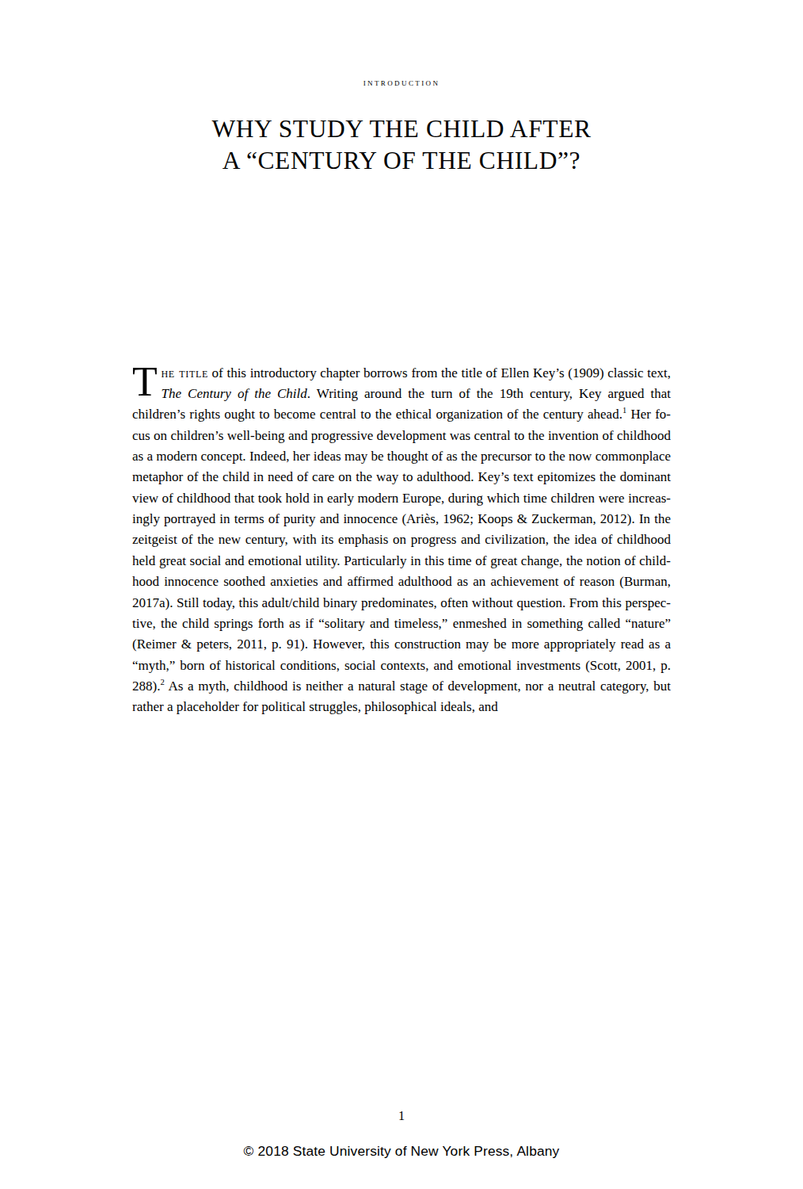Introduction
Why Study the Child after
a “Century of the Child”?
The title of this introductory chapter borrows from the title of Ellen Key’s (1909) classic text, The Century of the Child. Writing around the turn of the 19th century, Key argued that children’s rights ought to become central to the ethical organization of the century ahead.1 Her focus on children’s well-being and progressive development was central to the invention of childhood as a modern concept. Indeed, her ideas may be thought of as the precursor to the now commonplace metaphor of the child in need of care on the way to adulthood. Key’s text epitomizes the dominant view of childhood that took hold in early modern Europe, during which time children were increasingly portrayed in terms of purity and innocence (Ariès, 1962; Koops & Zuckerman, 2012). In the zeitgeist of the new century, with its emphasis on progress and civilization, the idea of childhood held great social and emotional utility. Particularly in this time of great change, the notion of childhood innocence soothed anxieties and affirmed adulthood as an achievement of reason (Burman, 2017a). Still today, this adult/child binary predominates, often without question. From this perspective, the child springs forth as if “solitary and timeless,” enmeshed in something called “nature” (Reimer & peters, 2011, p. 91). However, this construction may be more appropriately read as a “myth,” born of historical conditions, social contexts, and emotional investments (Scott, 2001, p. 288).2 As a myth, childhood is neither a natural stage of development, nor a neutral category, but rather a placeholder for political struggles, philosophical ideals, and
1
© 2018 State University of New York Press, Albany